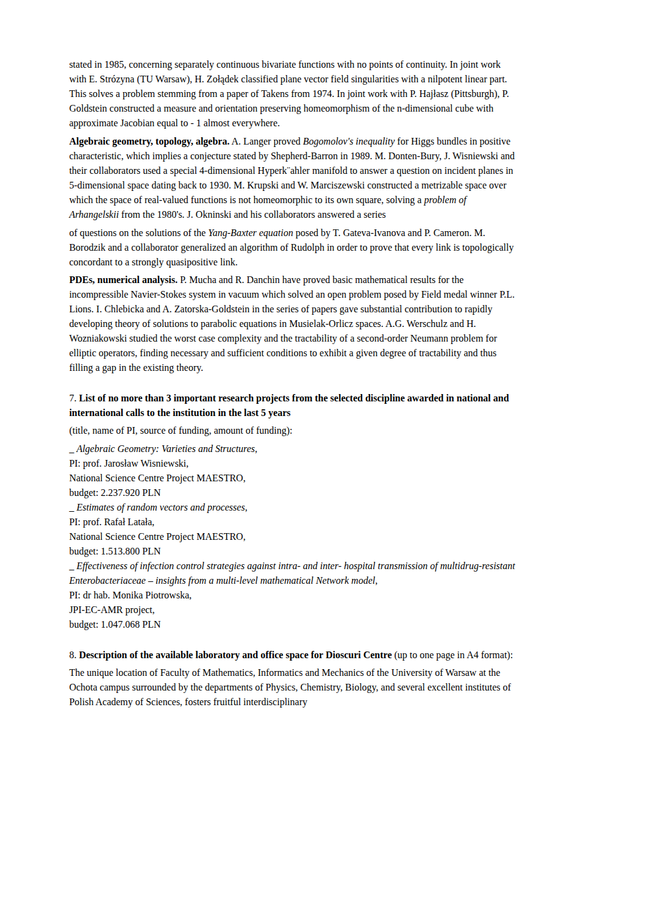stated in 1985, concerning separately continuous bivariate functions with no points of continuity. In joint work with E. Strózyna (TU Warsaw), H. Zołądek classified plane vector field singularities with a nilpotent linear part. This solves a problem stemming from a paper of Takens from 1974. In joint work with P. Hajłasz (Pittsburgh), P. Goldstein constructed a measure and orientation preserving homeomorphism of the n-dimensional cube with approximate Jacobian equal to - 1 almost everywhere.
Algebraic geometry, topology, algebra. A. Langer proved Bogomolov's inequality for Higgs bundles in positive characteristic, which implies a conjecture stated by Shepherd-Barron in 1989. M. Donten-Bury, J. Wisniewski and their collaborators used a special 4-dimensional Hyperk¨ahler manifold to answer a question on incident planes in 5-dimensional space dating back to 1930. M. Krupski and W. Marciszewski constructed a metrizable space over which the space of real-valued functions is not homeomorphic to its own square, solving a problem of Arhangelskii from the 1980's. J. Okninski and his collaborators answered a series
of questions on the solutions of the Yang-Baxter equation posed by T. Gateva-Ivanova and P. Cameron. M. Borodzik and a collaborator generalized an algorithm of Rudolph in order to prove that every link is topologically concordant to a strongly quasipositive link.
PDEs, numerical analysis. P. Mucha and R. Danchin have proved basic mathematical results for the incompressible Navier-Stokes system in vacuum which solved an open problem posed by Field medal winner P.L. Lions. I. Chlebicka and A. Zatorska-Goldstein in the series of papers gave substantial contribution to rapidly developing theory of solutions to parabolic equations in Musielak-Orlicz spaces. A.G. Werschulz and H. Wozniakowski studied the worst case complexity and the tractability of a second-order Neumann problem for elliptic operators, finding necessary and sufficient conditions to exhibit a given degree of tractability and thus filling a gap in the existing theory.
7. List of no more than 3 important research projects from the selected discipline awarded in national and international calls to the institution in the last 5 years
(title, name of PI, source of funding, amount of funding):
_ Algebraic Geometry: Varieties and Structures,
PI: prof. Jarosław Wisniewski,
National Science Centre Project MAESTRO,
budget: 2.237.920 PLN
_ Estimates of random vectors and processes,
PI: prof. Rafał Latała,
National Science Centre Project MAESTRO,
budget: 1.513.800 PLN
_ Effectiveness of infection control strategies against intra- and inter- hospital transmission of multidrug-resistant Enterobacteriaceae – insights from a multi-level mathematical Network model,
PI: dr hab. Monika Piotrowska,
JPI-EC-AMR project,
budget: 1.047.068 PLN
8. Description of the available laboratory and office space for Dioscuri Centre (up to one page in A4 format):
The unique location of Faculty of Mathematics, Informatics and Mechanics of the University of Warsaw at the Ochota campus surrounded by the departments of Physics, Chemistry, Biology, and several excellent institutes of Polish Academy of Sciences, fosters fruitful interdisciplinary